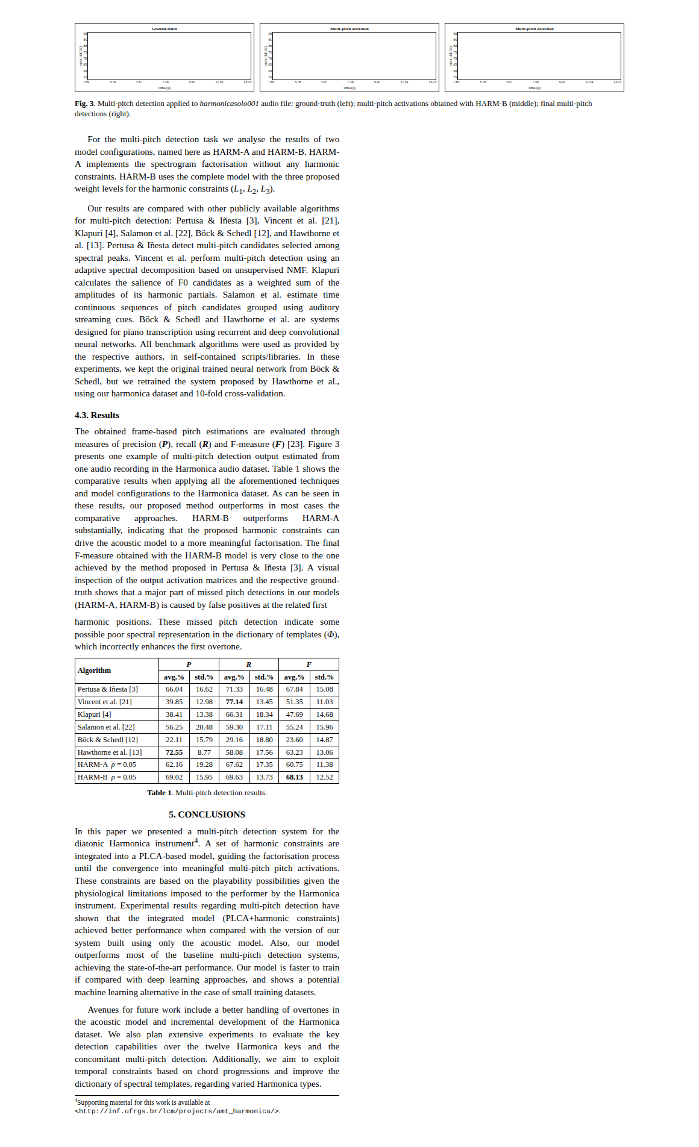Ground-truth
pitch (MIDI)
9085807570656055
1.893.785.677.569.4511.3413.23
time (s)
Multi-pitch activaton
pitch (MIDI)
9085807570656055
1.893.785.677.569.4511.3413.23
time (s)
Multi-pitch detection
pitch (MIDI)
9085807570656055
1.893.785.677.569.4511.3413.23
time (s)
Fig. 3. Multi-pitch detection applied to harmonicasolo001 audio file: ground-truth (left); multi-pitch activations obtained with HARM-B (middle); final multi-pitch detections (right).
For the multi-pitch detection task we analyse the results of two model configurations, named here as HARM-A and HARM-B. HARM-A implements the spectrogram factorisation without any harmonic constraints. HARM-B uses the complete model with the three proposed weight levels for the harmonic constraints (L1, L2, L3).
Our results are compared with other publicly available algorithms for multi-pitch detection: Pertusa & Iñesta [3], Vincent et al. [21], Klapuri [4], Salamon et al. [22], Böck & Schedl [12], and Hawthorne et al. [13]. Pertusa & Iñesta detect multi-pitch candidates selected among spectral peaks. Vincent et al. perform multi-pitch detection using an adaptive spectral decomposition based on unsupervised NMF. Klapuri calculates the salience of F0 candidates as a weighted sum of the amplitudes of its harmonic partials. Salamon et al. estimate time continuous sequences of pitch candidates grouped using auditory streaming cues. Böck & Schedl and Hawthorne et al. are systems designed for piano transcription using recurrent and deep convolutional neural networks. All benchmark algorithms were used as provided by the respective authors, in self-contained scripts/libraries. In these experiments, we kept the original trained neural network from Böck & Schedl, but we retrained the system proposed by Hawthorne et al., using our harmonica dataset and 10-fold cross-validation.
4.3. Results
The obtained frame-based pitch estimations are evaluated through measures of precision (P), recall (R) and F-measure (F) [23]. Figure 3 presents one example of multi-pitch detection output estimated from one audio recording in the Harmonica audio dataset. Table 1 shows the comparative results when applying all the aforementioned techniques and model configurations to the Harmonica dataset. As can be seen in these results, our proposed method outperforms in most cases the comparative approaches. HARM-B outperforms HARM-A substantially, indicating that the proposed harmonic constraints can drive the acoustic model to a more meaningful factorisation. The final F-measure obtained with the HARM-B model is very close to the one achieved by the method proposed in Pertusa & Iñesta [3]. A visual inspection of the output activation matrices and the respective ground-truth shows that a major part of missed pitch detections in our models (HARM-A, HARM-B) is caused by false positives at the related first
harmonic positions. These missed pitch detection indicate some possible poor spectral representation in the dictionary of templates (Φ), which incorrectly enhances the first overtone.
| Algorithm | P | R | F |
| --- | --- | --- | --- |
| avg.% | std.% | avg.% | std.% | avg.% | std.% |
| Pertusa & Iñesta [3] | 66.04 | 16.62 | 71.33 | 16.48 | 67.84 | 15.08 |
| Vincent et al. [21] | 39.85 | 12.98 | 77.14 | 13.45 | 51.35 | 11.03 |
| Klapuri [4] | 38.41 | 13.38 | 66.31 | 18.34 | 47.69 | 14.68 |
| Salamon et al. [22] | 56.25 | 20.48 | 59.30 | 17.11 | 55.24 | 15.96 |
| Böck & Schedl [12] | 22.11 | 15.79 | 29.16 | 18.80 | 23.60 | 14.87 |
| Hawthorne et al. [13] | 72.55 | 8.77 | 58.08 | 17.56 | 63.23 | 13.06 |
| HARM-A ρ = 0.05 | 62.16 | 19.28 | 67.62 | 17.35 | 60.75 | 11.38 |
| HARM-B ρ = 0.05 | 69.02 | 15.95 | 69.63 | 13.73 | 68.13 | 12.52 |
Table 1. Multi-pitch detection results.
5. CONCLUSIONS
In this paper we presented a multi-pitch detection system for the diatonic Harmonica instrument4. A set of harmonic constraints are integrated into a PLCA-based model, guiding the factorisation process until the convergence into meaningful multi-pitch pitch activations. These constraints are based on the playability possibilities given the physiological limitations imposed to the performer by the Harmonica instrument. Experimental results regarding multi-pitch detection have shown that the integrated model (PLCA+harmonic constraints) achieved better performance when compared with the version of our system built using only the acoustic model. Also, our model outperforms most of the baseline multi-pitch detection systems, achieving the state-of-the-art performance. Our model is faster to train if compared with deep learning approaches, and shows a potential machine learning alternative in the case of small training datasets.
Avenues for future work include a better handling of overtones in the acoustic model and incremental development of the Harmonica dataset. We also plan extensive experiments to evaluate the key detection capabilities over the twelve Harmonica keys and the concomitant multi-pitch detection. Additionally, we aim to exploit temporal constraints based on chord progressions and improve the dictionary of spectral templates, regarding varied Harmonica types.
4Supporting material for this work is available at <http://inf.ufrgs.br/lcm/projects/amt_harmonica/>.